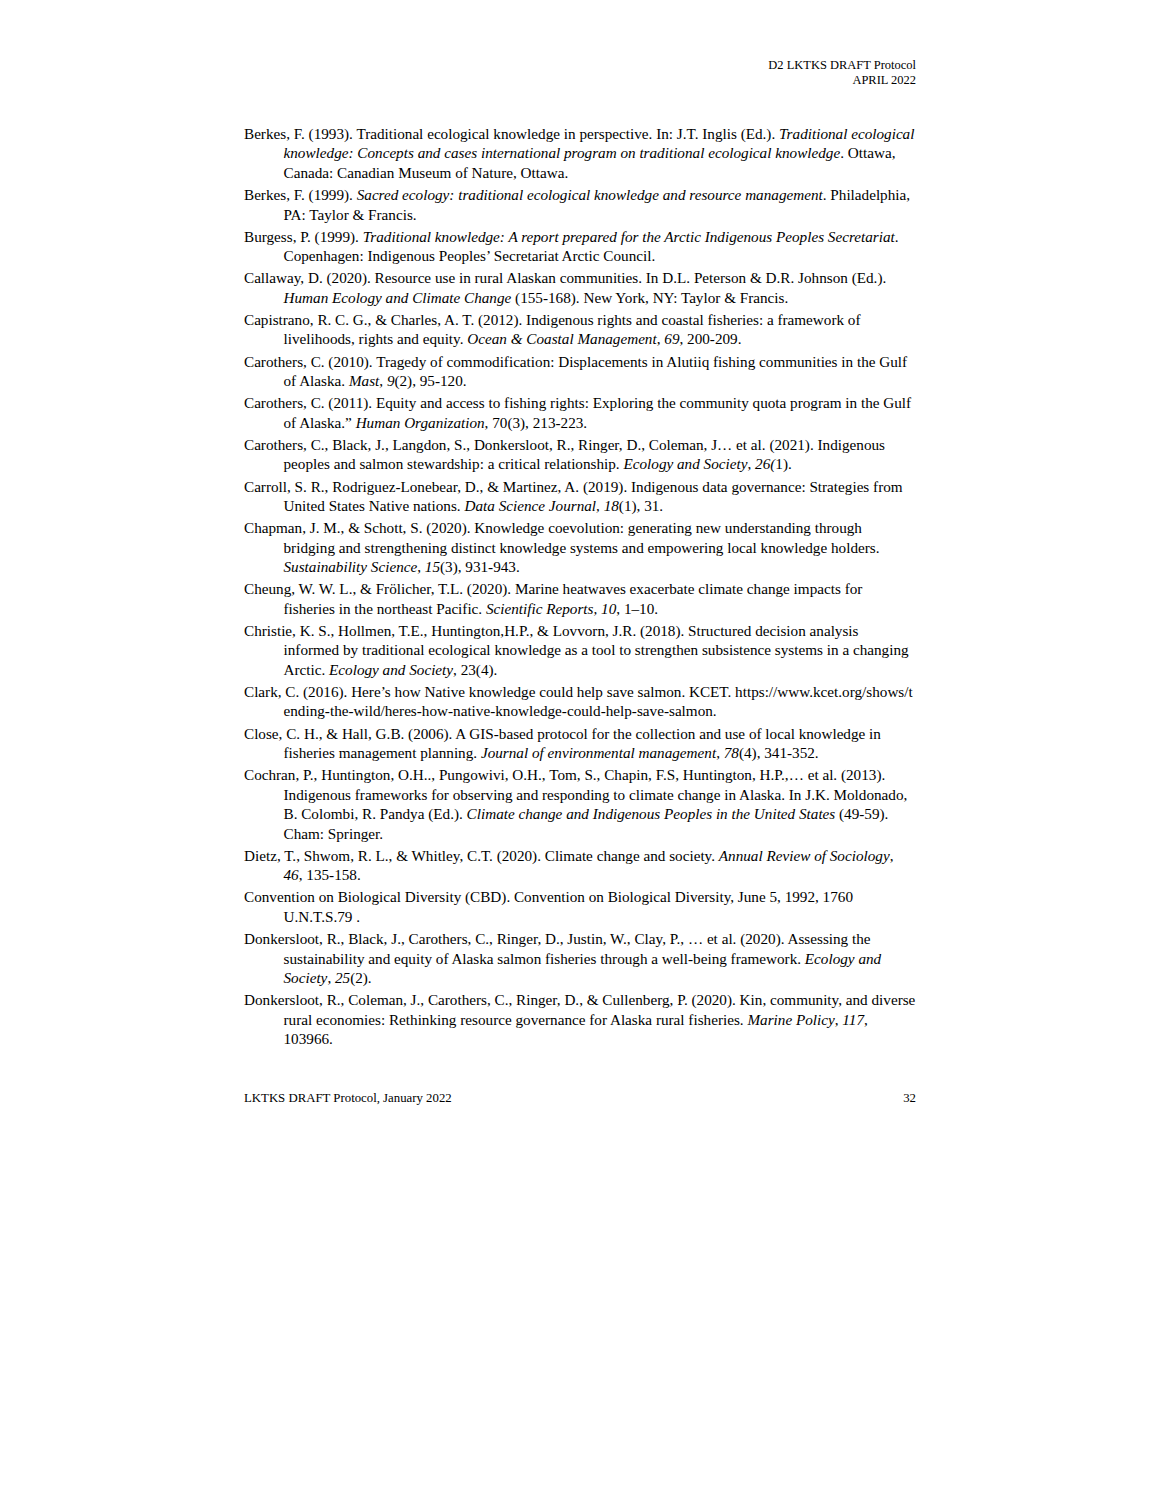D2 LKTKS DRAFT Protocol
APRIL 2022
Berkes, F. (1993). Traditional ecological knowledge in perspective. In: J.T. Inglis (Ed.). Traditional ecological knowledge: Concepts and cases international program on traditional ecological knowledge. Ottawa, Canada: Canadian Museum of Nature, Ottawa.
Berkes, F. (1999). Sacred ecology: traditional ecological knowledge and resource management. Philadelphia, PA: Taylor & Francis.
Burgess, P. (1999). Traditional knowledge: A report prepared for the Arctic Indigenous Peoples Secretariat. Copenhagen: Indigenous Peoples’ Secretariat Arctic Council.
Callaway, D. (2020). Resource use in rural Alaskan communities. In D.L. Peterson & D.R. Johnson (Ed.). Human Ecology and Climate Change (155-168). New York, NY: Taylor & Francis.
Capistrano, R. C. G., & Charles, A. T. (2012). Indigenous rights and coastal fisheries: a framework of livelihoods, rights and equity. Ocean & Coastal Management, 69, 200-209.
Carothers, C. (2010). Tragedy of commodification: Displacements in Alutiiq fishing communities in the Gulf of Alaska. Mast, 9(2), 95-120.
Carothers, C. (2011). Equity and access to fishing rights: Exploring the community quota program in the Gulf of Alaska.” Human Organization, 70(3), 213-223.
Carothers, C., Black, J., Langdon, S., Donkersloot, R., Ringer, D., Coleman, J… et al. (2021). Indigenous peoples and salmon stewardship: a critical relationship. Ecology and Society, 26(1).
Carroll, S. R., Rodriguez-Lonebear, D., & Martinez, A. (2019). Indigenous data governance: Strategies from United States Native nations. Data Science Journal, 18(1), 31.
Chapman, J. M., & Schott, S. (2020). Knowledge coevolution: generating new understanding through bridging and strengthening distinct knowledge systems and empowering local knowledge holders. Sustainability Science, 15(3), 931-943.
Cheung, W. W. L., & Frölicher, T.L. (2020). Marine heatwaves exacerbate climate change impacts for fisheries in the northeast Pacific. Scientific Reports, 10, 1–10.
Christie, K. S., Hollmen, T.E., Huntington,H.P., & Lovvorn, J.R. (2018). Structured decision analysis informed by traditional ecological knowledge as a tool to strengthen subsistence systems in a changing Arctic. Ecology and Society, 23(4).
Clark, C. (2016). Here’s how Native knowledge could help save salmon. KCET. https://www.kcet.org/shows/tending-the-wild/heres-how-native-knowledge-could-help-save-salmon.
Close, C. H., & Hall, G.B. (2006). A GIS-based protocol for the collection and use of local knowledge in fisheries management planning. Journal of environmental management, 78(4), 341-352.
Cochran, P., Huntington, O.H.., Pungowivi, O.H., Tom, S., Chapin, F.S, Huntington, H.P.,… et al. (2013). Indigenous frameworks for observing and responding to climate change in Alaska. In J.K. Moldonado, B. Colombi, R. Pandya (Ed.). Climate change and Indigenous Peoples in the United States (49-59). Cham: Springer.
Dietz, T., Shwom, R. L., & Whitley, C.T. (2020). Climate change and society. Annual Review of Sociology, 46, 135-158.
Convention on Biological Diversity (CBD). Convention on Biological Diversity, June 5, 1992, 1760 U.N.T.S.79 .
Donkersloot, R., Black, J., Carothers, C., Ringer, D., Justin, W., Clay, P., … et al. (2020). Assessing the sustainability and equity of Alaska salmon fisheries through a well-being framework. Ecology and Society, 25(2).
Donkersloot, R., Coleman, J., Carothers, C., Ringer, D., & Cullenberg, P. (2020). Kin, community, and diverse rural economies: Rethinking resource governance for Alaska rural fisheries. Marine Policy, 117, 103966.
LKTKS DRAFT Protocol, January 2022 32